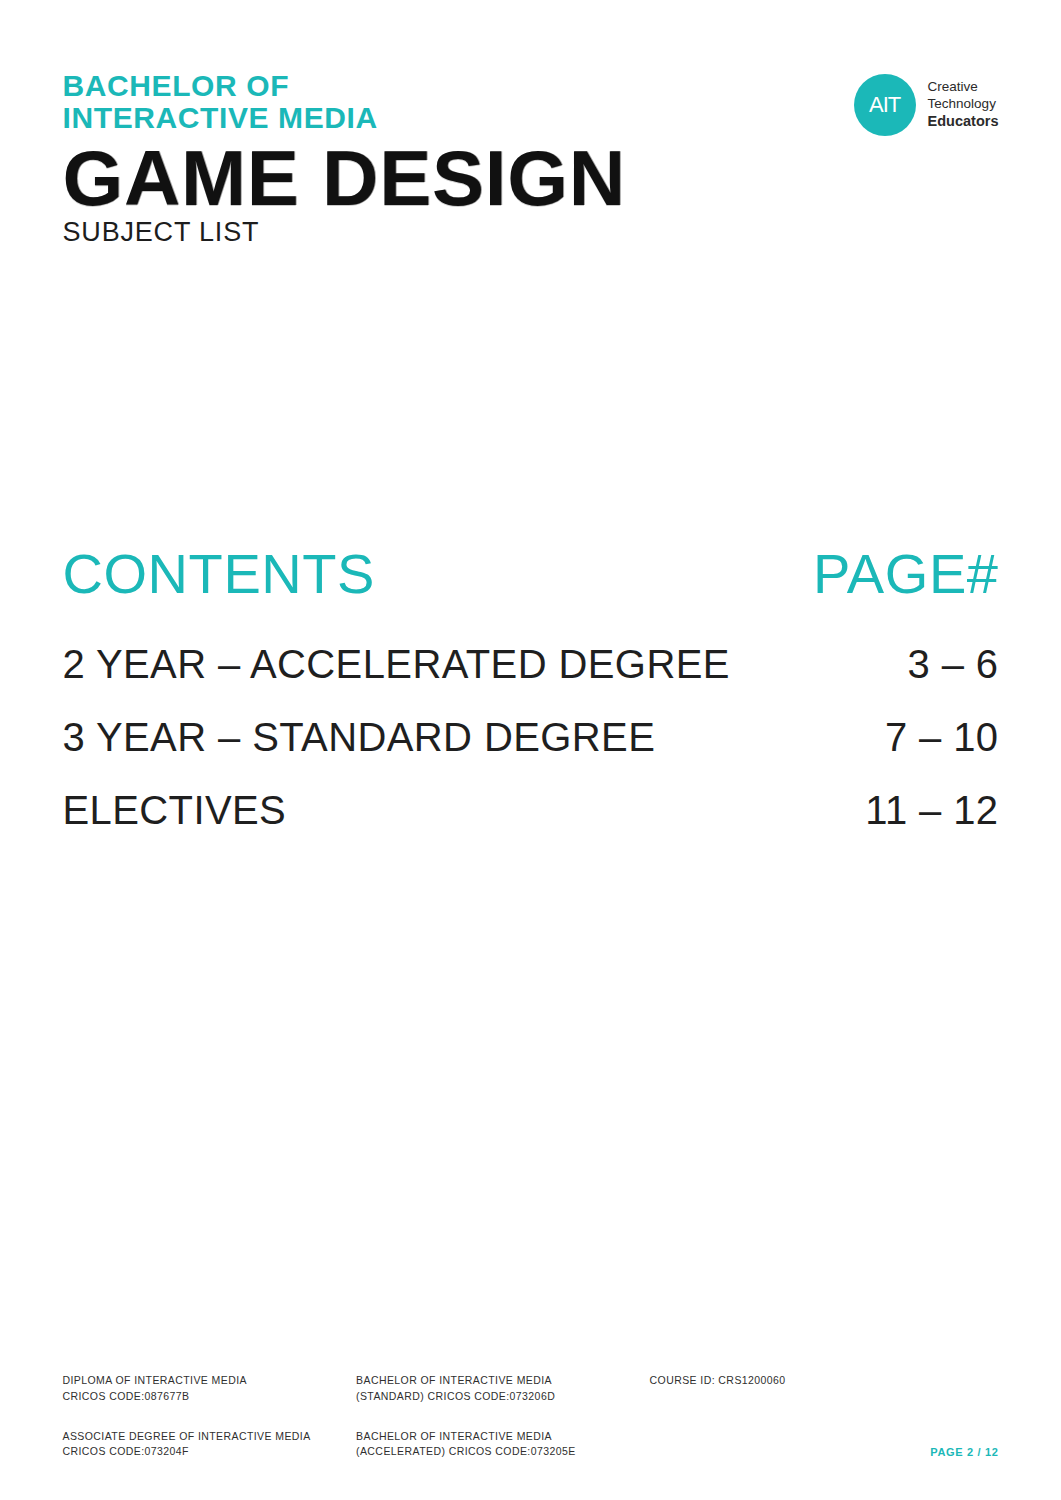Bachelor of
Interactive Media
Game Design
Subject List
Creative
Technology
Educators
Contents Page#
2 Year – Accelerated Degree 3 – 6
3 Year – Standard Degree 7 – 10
Electives 11 – 12
Diploma of Interactive Media
CRICOS Code:087677B
Bachelor of Interactive Media
(Standard) CRICOS Code:073206D
Course ID: CRS1200060
Associate Degree of Interactive Media
CRICOS Code:073204F
Bachelor of Interactive Media
(Accelerated) CRICOS Code:073205E
Page 2 / 12